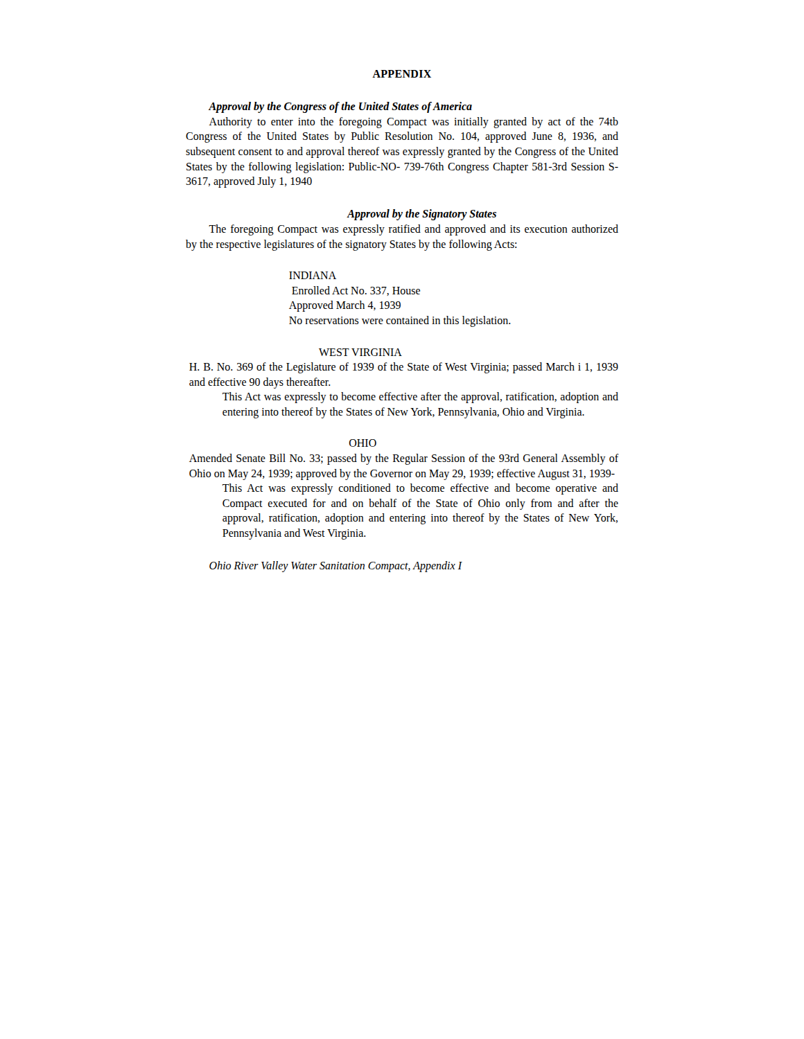APPENDIX
Approval by the Congress of the United States of America
Authority to enter into the foregoing Compact was initially granted by act of the 74tb Congress of the United States by Public Resolution No. 104, approved June 8, 1936, and subsequent consent to and approval thereof was expressly granted by the Congress of the United States by the following legislation: Public-NO- 739-76th Congress Chapter 581-3rd Session S-3617, approved July 1, 1940
Approval by the Signatory States
The foregoing Compact was expressly ratified and approved and its execution authorized by the respective legislatures of the signatory States by the following Acts:
INDIANA
Enrolled Act No. 337, House
Approved March 4, 1939
No reservations were contained in this legislation.
WEST VIRGINIA
H. B. No. 369 of the Legislature of 1939 of the State of West Virginia; passed March i 1, 1939 and effective 90 days thereafter.
This Act was expressly to become effective after the approval, ratification, adoption and entering into thereof by the States of New York, Pennsylvania, Ohio and Virginia.
OHIO
Amended Senate Bill No. 33; passed by the Regular Session of the 93rd General Assembly of Ohio on May 24, 1939; approved by the Governor on May 29, 1939; effective August 31, 1939-
This Act was expressly conditioned to become effective and become operative and Compact executed for and on behalf of the State of Ohio only from and after the approval, ratification, adoption and entering into thereof by the States of New York, Pennsylvania and West Virginia.
Ohio River Valley Water Sanitation Compact, Appendix I